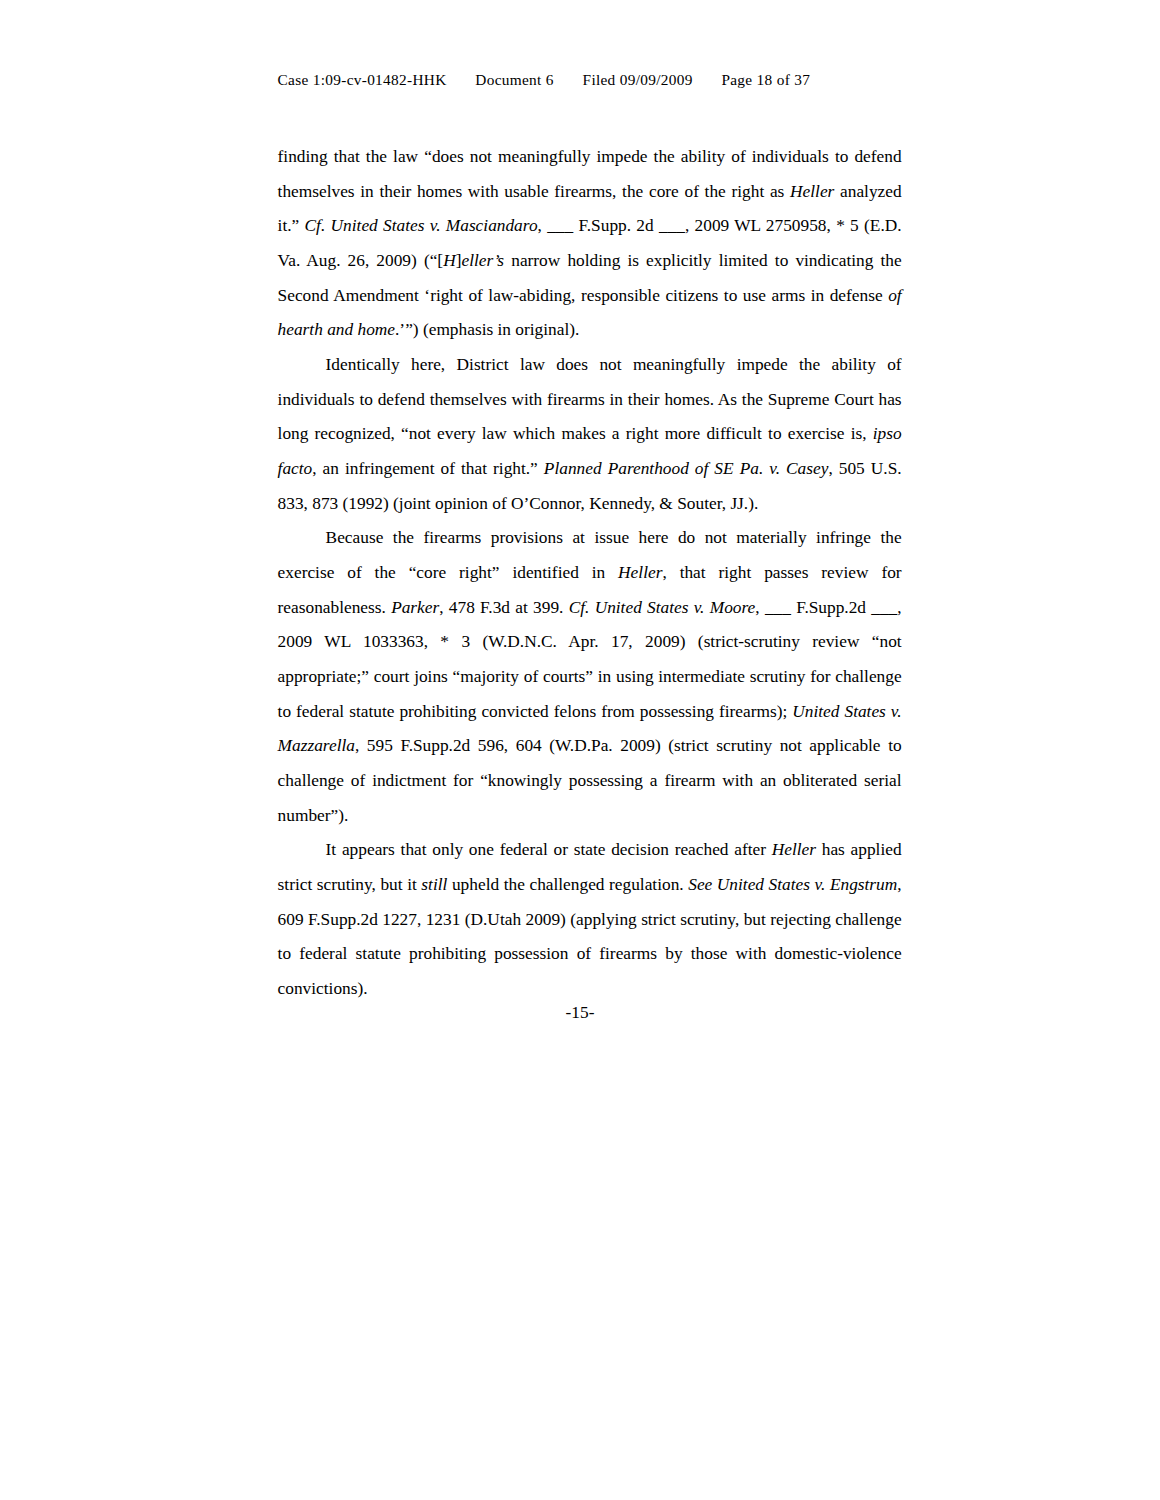Case 1:09-cv-01482-HHK Document 6 Filed 09/09/2009 Page 18 of 37
finding that the law “does not meaningfully impede the ability of individuals to defend themselves in their homes with usable firearms, the core of the right as Heller analyzed it.” Cf. United States v. Masciandaro, ___ F.Supp. 2d ___, 2009 WL 2750958, * 5 (E.D. Va. Aug. 26, 2009) (“[H]eller’s narrow holding is explicitly limited to vindicating the Second Amendment ‘right of law-abiding, responsible citizens to use arms in defense of hearth and home.’”) (emphasis in original).
Identically here, District law does not meaningfully impede the ability of individuals to defend themselves with firearms in their homes. As the Supreme Court has long recognized, “not every law which makes a right more difficult to exercise is, ipso facto, an infringement of that right.” Planned Parenthood of SE Pa. v. Casey, 505 U.S. 833, 873 (1992) (joint opinion of O’Connor, Kennedy, & Souter, JJ.).
Because the firearms provisions at issue here do not materially infringe the exercise of the “core right” identified in Heller, that right passes review for reasonableness. Parker, 478 F.3d at 399. Cf. United States v. Moore, ___ F.Supp.2d ___, 2009 WL 1033363, * 3 (W.D.N.C. Apr. 17, 2009) (strict-scrutiny review “not appropriate;” court joins “majority of courts” in using intermediate scrutiny for challenge to federal statute prohibiting convicted felons from possessing firearms); United States v. Mazzarella, 595 F.Supp.2d 596, 604 (W.D.Pa. 2009) (strict scrutiny not applicable to challenge of indictment for “knowingly possessing a firearm with an obliterated serial number”).
It appears that only one federal or state decision reached after Heller has applied strict scrutiny, but it still upheld the challenged regulation. See United States v. Engstrum, 609 F.Supp.2d 1227, 1231 (D.Utah 2009) (applying strict scrutiny, but rejecting challenge to federal statute prohibiting possession of firearms by those with domestic-violence convictions).
-15-